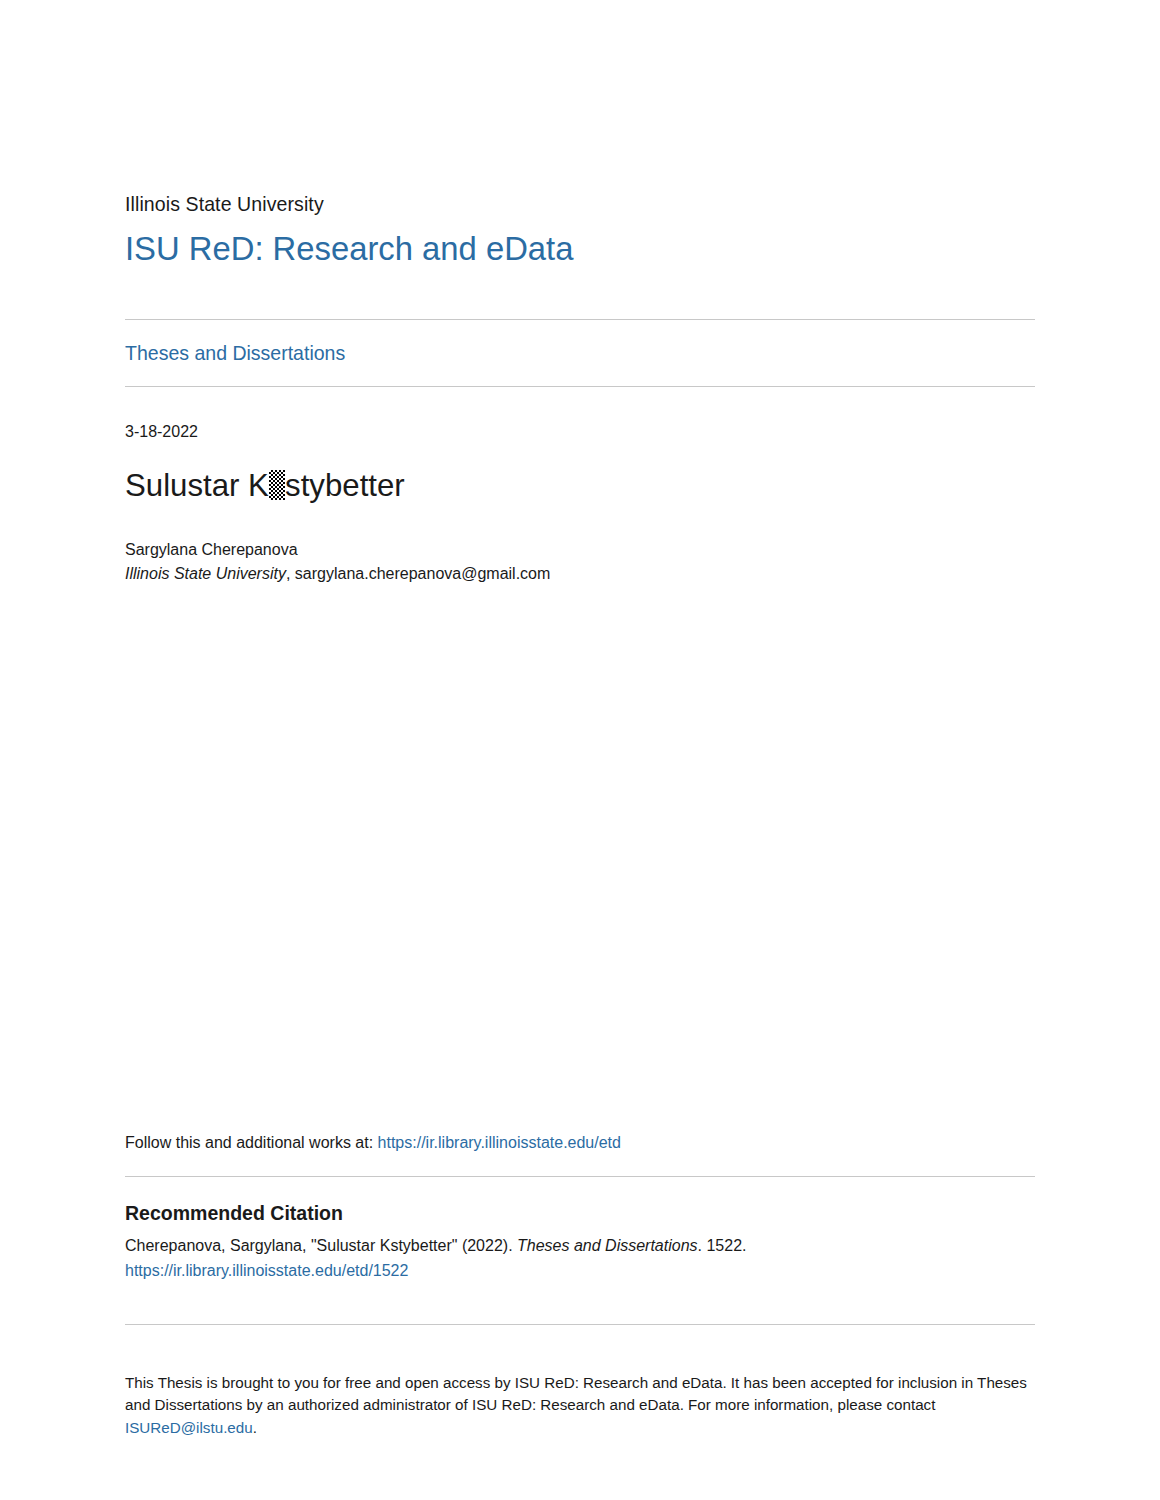Illinois State University
ISU ReD: Research and eData
Theses and Dissertations
3-18-2022
Sulustar K stybetter
Sargylana Cherepanova
Illinois State University, sargylana.cherepanova@gmail.com
Follow this and additional works at: https://ir.library.illinoisstate.edu/etd
Recommended Citation
Cherepanova, Sargylana, "Sulustar K stybetter" (2022). Theses and Dissertations. 1522. https://ir.library.illinoisstate.edu/etd/1522
This Thesis is brought to you for free and open access by ISU ReD: Research and eData. It has been accepted for inclusion in Theses and Dissertations by an authorized administrator of ISU ReD: Research and eData. For more information, please contact ISUReD@ilstu.edu.